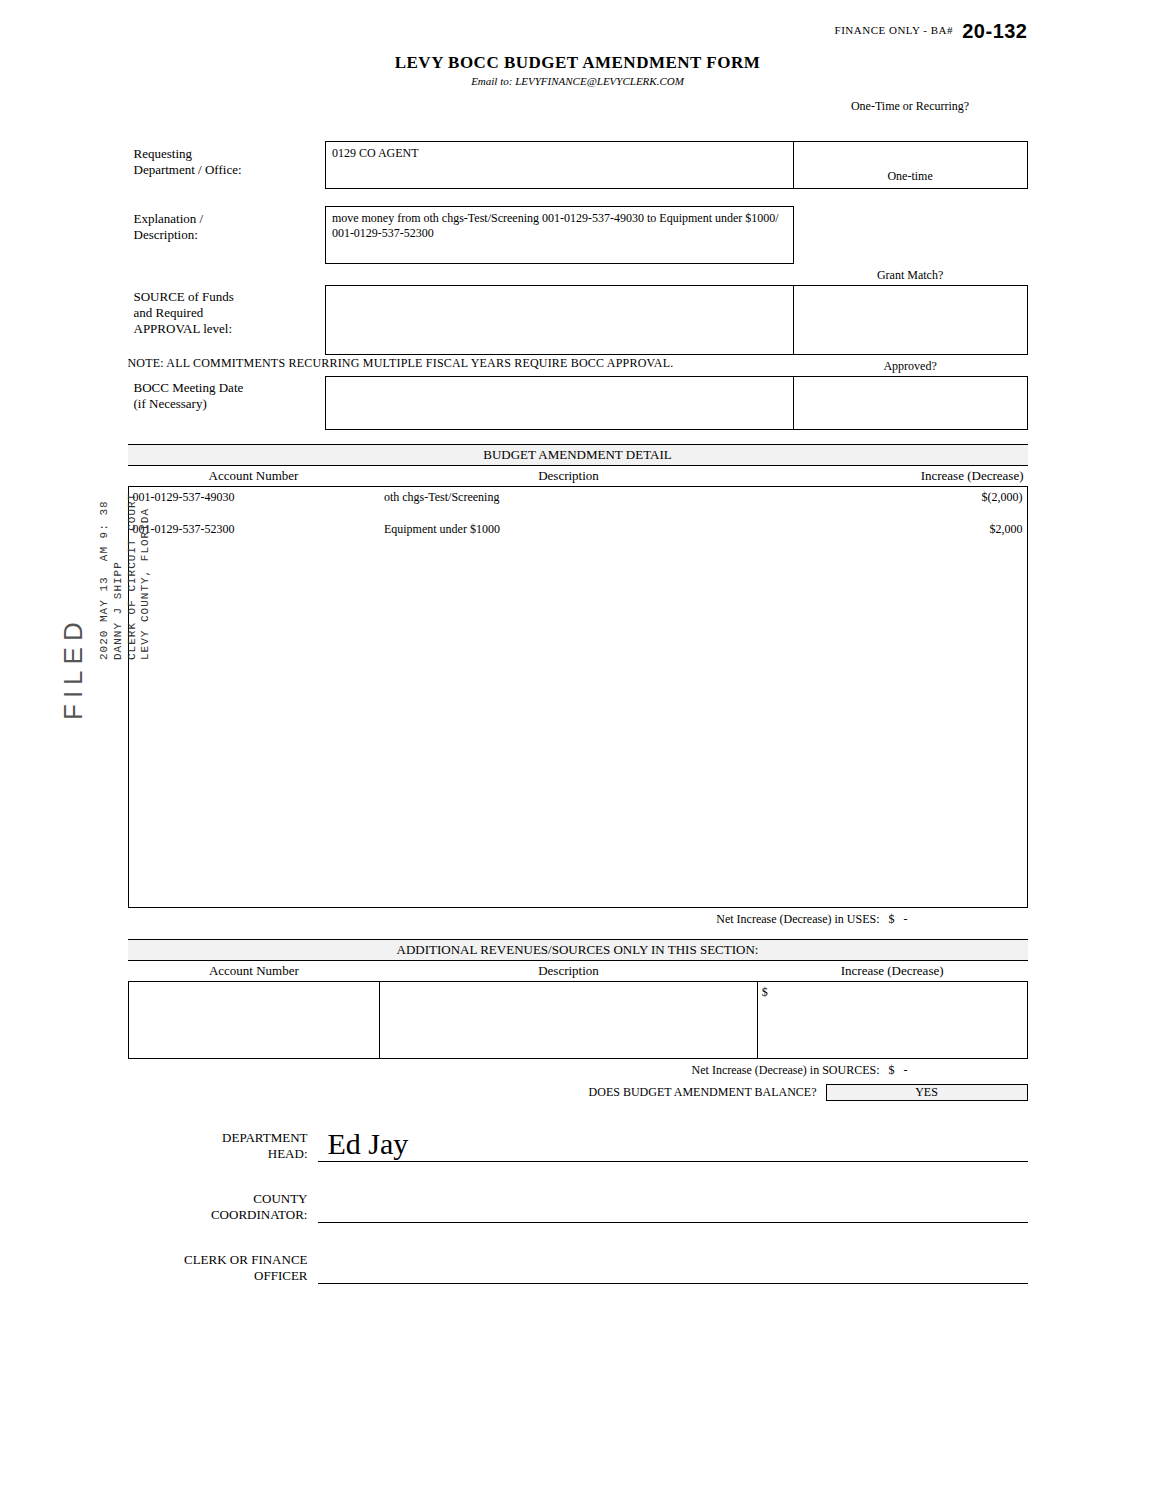FINANCE ONLY - BA# 20-132
LEVY BOCC BUDGET AMENDMENT FORM
Email to: LEVYFINANCE@LEVYCLERK.COM
| | | One-Time or Recurring? |
| Requesting Department / Office: | 0129 CO AGENT | One-time |
| Explanation / Description: | move money from oth chgs-Test/Screening 001-0129-537-49030 to Equipment under $1000/ 001-0129-537-52300 | |
| | | Grant Match? |
| SOURCE of Funds and Required APPROVAL level: | | |
| NOTE: ALL COMMITMENTS RECURRING MULTIPLE FISCAL YEARS REQUIRE BOCC APPROVAL. | Approved? |
| BOCC Meeting Date (if Necessary) | | |
BUDGET AMENDMENT DETAIL
| Account Number | Description | Increase (Decrease) |
| --- | --- | --- |
| 001-0129-537-49030 | oth chgs-Test/Screening | $ (2,000) |
| 001-0129-537-52300 | Equipment under $1000 | $ 2,000 |
Net Increase (Decrease) in USES: $ -
ADDITIONAL REVENUES/SOURCES ONLY IN THIS SECTION:
| Account Number | Description | Increase (Decrease) |
| --- | --- | --- |
| | | $ |
Net Increase (Decrease) in SOURCES: $ -
DOES BUDGET AMENDMENT BALANCE? YES
DEPARTMENT
HEAD:
Ed Jay
COUNTY
COORDINATOR:
CLERK OR FINANCE
OFFICER
2020 MAY 13 AM 9: 38
DANNY J SHIPP
CLERK OF CIRCUIT COURT
LEVY COUNTY, FLORIDA
FILED